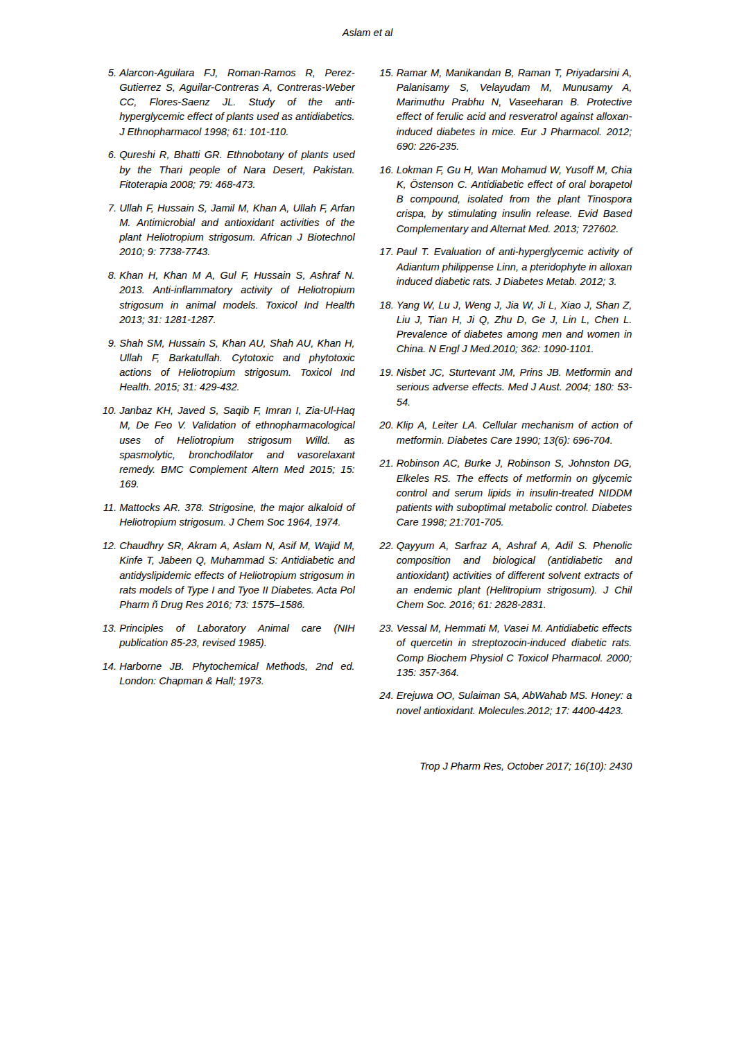Aslam et al
Alarcon-Aguilara FJ, Roman-Ramos R, Perez-Gutierrez S, Aguilar-Contreras A, Contreras-Weber CC, Flores-Saenz JL. Study of the anti-hyperglycemic effect of plants used as antidiabetics. J Ethnopharmacol 1998; 61: 101-110.
Qureshi R, Bhatti GR. Ethnobotany of plants used by the Thari people of Nara Desert, Pakistan. Fitoterapia 2008; 79: 468-473.
Ullah F, Hussain S, Jamil M, Khan A, Ullah F, Arfan M. Antimicrobial and antioxidant activities of the plant Heliotropium strigosum. African J Biotechnol 2010; 9: 7738-7743.
Khan H, Khan M A, Gul F, Hussain S, Ashraf N. 2013. Anti-inflammatory activity of Heliotropium strigosum in animal models. Toxicol Ind Health 2013; 31: 1281-1287.
Shah SM, Hussain S, Khan AU, Shah AU, Khan H, Ullah F, Barkatullah. Cytotoxic and phytotoxic actions of Heliotropium strigosum. Toxicol Ind Health. 2015; 31: 429-432.
Janbaz KH, Javed S, Saqib F, Imran I, Zia-Ul-Haq M, De Feo V. Validation of ethnopharmacological uses of Heliotropium strigosum Willd. as spasmolytic, bronchodilator and vasorelaxant remedy. BMC Complement Altern Med 2015; 15: 169.
Mattocks AR. 378. Strigosine, the major alkaloid of Heliotropium strigosum. J Chem Soc 1964, 1974.
Chaudhry SR, Akram A, Aslam N, Asif M, Wajid M, Kinfe T, Jabeen Q, Muhammad S: Antidiabetic and antidyslipidemic effects of Heliotropium strigosum in rats models of Type I and Tyoe II Diabetes. Acta Pol Pharm ñ Drug Res 2016; 73: 1575–1586.
Principles of Laboratory Animal care (NIH publication 85-23, revised 1985).
Harborne JB. Phytochemical Methods, 2nd ed. London: Chapman & Hall; 1973.
Ramar M, Manikandan B, Raman T, Priyadarsini A, Palanisamy S, Velayudam M, Munusamy A, Marimuthu Prabhu N, Vaseeharan B. Protective effect of ferulic acid and resveratrol against alloxan-induced diabetes in mice. Eur J Pharmacol. 2012; 690: 226-235.
Lokman F, Gu H, Wan Mohamud W, Yusoff M, Chia K, Östenson C. Antidiabetic effect of oral borapetol B compound, isolated from the plant Tinospora crispa, by stimulating insulin release. Evid Based Complementary and Alternat Med. 2013; 727602.
Paul T. Evaluation of anti-hyperglycemic activity of Adiantum philippense Linn, a pteridophyte in alloxan induced diabetic rats. J Diabetes Metab. 2012; 3.
Yang W, Lu J, Weng J, Jia W, Ji L, Xiao J, Shan Z, Liu J, Tian H, Ji Q, Zhu D, Ge J, Lin L, Chen L. Prevalence of diabetes among men and women in China. N Engl J Med.2010; 362: 1090-1101.
Nisbet JC, Sturtevant JM, Prins JB. Metformin and serious adverse effects. Med J Aust. 2004; 180: 53-54.
Klip A, Leiter LA. Cellular mechanism of action of metformin. Diabetes Care 1990; 13(6): 696-704.
Robinson AC, Burke J, Robinson S, Johnston DG, Elkeles RS. The effects of metformin on glycemic control and serum lipids in insulin-treated NIDDM patients with suboptimal metabolic control. Diabetes Care 1998; 21:701-705.
Qayyum A, Sarfraz A, Ashraf A, Adil S. Phenolic composition and biological (antidiabetic and antioxidant) activities of different solvent extracts of an endemic plant (Helitropium strigosum). J Chil Chem Soc. 2016; 61: 2828-2831.
Vessal M, Hemmati M, Vasei M. Antidiabetic effects of quercetin in streptozocin-induced diabetic rats. Comp Biochem Physiol C Toxicol Pharmacol. 2000; 135: 357-364.
Erejuwa OO, Sulaiman SA, AbWahab MS. Honey: a novel antioxidant. Molecules.2012; 17: 4400-4423.
Trop J Pharm Res, October 2017; 16(10): 2430